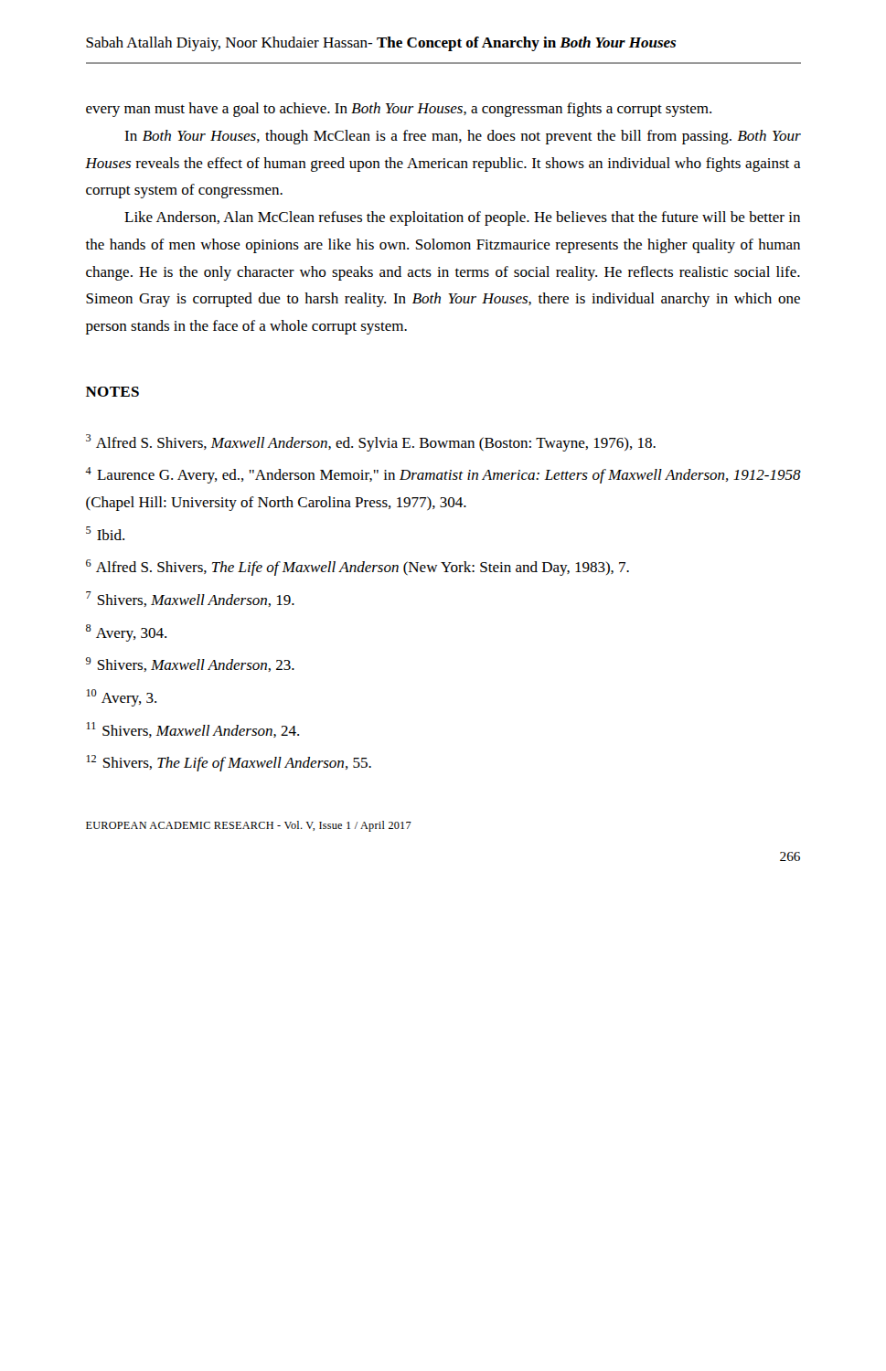Sabah Atallah Diyaiy, Noor Khudaier Hassan- The Concept of Anarchy in Both Your Houses
every man must have a goal to achieve. In Both Your Houses, a congressman fights a corrupt system.
In Both Your Houses, though McClean is a free man, he does not prevent the bill from passing. Both Your Houses reveals the effect of human greed upon the American republic. It shows an individual who fights against a corrupt system of congressmen.
Like Anderson, Alan McClean refuses the exploitation of people. He believes that the future will be better in the hands of men whose opinions are like his own. Solomon Fitzmaurice represents the higher quality of human change. He is the only character who speaks and acts in terms of social reality. He reflects realistic social life. Simeon Gray is corrupted due to harsh reality. In Both Your Houses, there is individual anarchy in which one person stands in the face of a whole corrupt system.
NOTES
3 Alfred S. Shivers, Maxwell Anderson, ed. Sylvia E. Bowman (Boston: Twayne, 1976), 18.
4 Laurence G. Avery, ed., "Anderson Memoir," in Dramatist in America: Letters of Maxwell Anderson, 1912-1958 (Chapel Hill: University of North Carolina Press, 1977), 304.
5 Ibid.
6 Alfred S. Shivers, The Life of Maxwell Anderson (New York: Stein and Day, 1983), 7.
7 Shivers, Maxwell Anderson, 19.
8 Avery, 304.
9 Shivers, Maxwell Anderson, 23.
10 Avery, 3.
11 Shivers, Maxwell Anderson, 24.
12 Shivers, The Life of Maxwell Anderson, 55.
EUROPEAN ACADEMIC RESEARCH - Vol. V, Issue 1 / April 2017
266